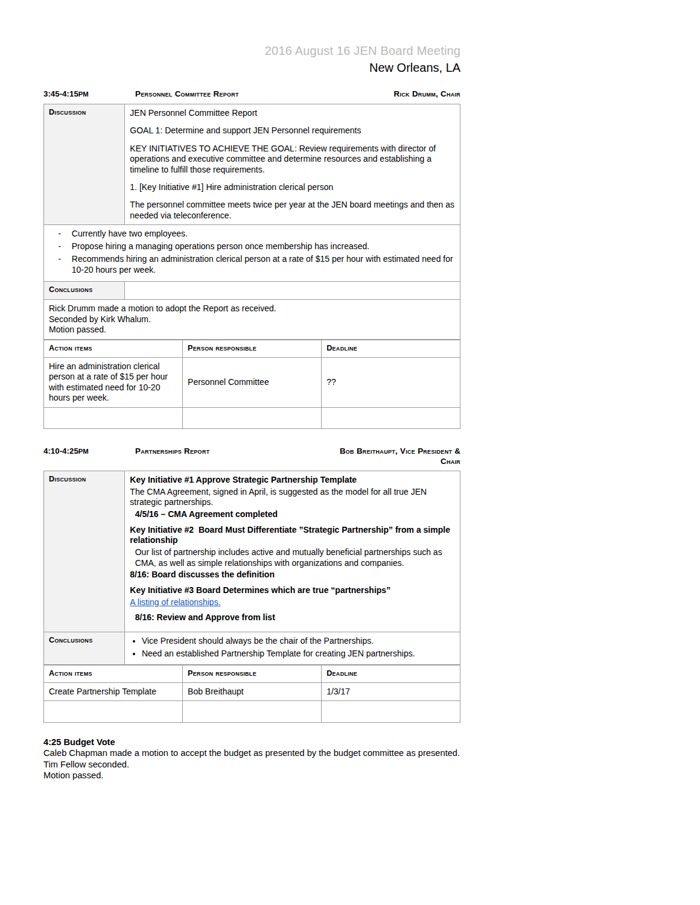2016 August 16 JEN Board Meeting
New Orleans, LA
3:45-4:15PM
Personnel Committee Report
Rick Drumm, Chair
| Discussion | JEN Personnel Committee Report GOAL 1: Determine and support JEN Personnel requirements KEY INITIATIVES TO ACHIEVE THE GOAL: Review requirements with director of operations and executive committee and determine resources and establishing a timeline to fulfill those requirements. 1. [Key Initiative #1] Hire administration clerical person The personnel committee meets twice per year at the JEN board meetings and then as needed via teleconference. |
| Currently have two employees. Propose hiring a managing operations person once membership has increased. Recommends hiring an administration clerical person at a rate of $15 per hour with estimated need for 10-20 hours per week. |
| Conclusions | |
Rick Drumm made a motion to adopt the Report as received.
Seconded by Kirk Whalum.
Motion passed.
| Action items | Person responsible | Deadline |
| --- | --- | --- |
| Hire an administration clerical person at a rate of $15 per hour with estimated need for 10-20 hours per week. | Personnel Committee | ?? |
4:10-4:25PM
Partnerships Report
Bob Breithaupt, Vice President & Chair
| Discussion | Key Initiative #1 Approve Strategic Partnership Template The CMA Agreement, signed in April, is suggested as the model for all true JEN strategic partnerships. 4/5/16 – CMA Agreement completed Key Initiative #2 Board Must Differentiate ”Strategic Partnership” from a simple relationship Our list of partnership includes active and mutually beneficial partnerships such as CMA, as well as simple relationships with organizations and companies. 8/16: Board discusses the definition Key Initiative #3 Board Determines which are true “partnerships” A listing of relationships. 8/16: Review and Approve from list |
| Conclusions | Vice President should always be the chair of the Partnerships. Need an established Partnership Template for creating JEN partnerships. |
| Action items | Person responsible | Deadline |
| --- | --- | --- |
| Create Partnership Template | Bob Breithaupt | 1/3/17 |
4:25 Budget Vote
Caleb Chapman made a motion to accept the budget as presented by the budget committee as presented.
Tim Fellow seconded.
Motion passed.